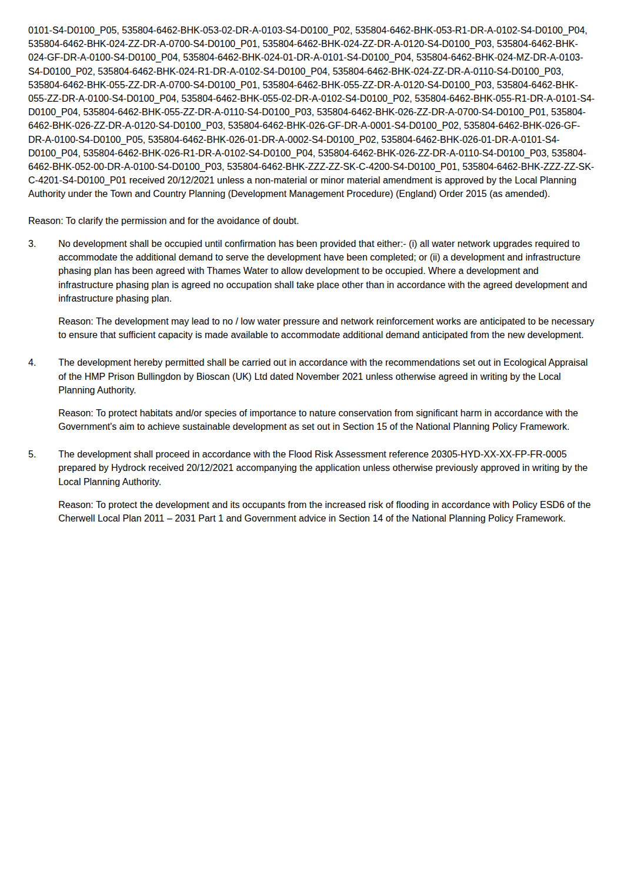0101-S4-D0100_P05, 535804-6462-BHK-053-02-DR-A-0103-S4-D0100_P02, 535804-6462-BHK-053-R1-DR-A-0102-S4-D0100_P04, 535804-6462-BHK-024-ZZ-DR-A-0700-S4-D0100_P01, 535804-6462-BHK-024-ZZ-DR-A-0120-S4-D0100_P03, 535804-6462-BHK-024-GF-DR-A-0100-S4-D0100_P04, 535804-6462-BHK-024-01-DR-A-0101-S4-D0100_P04, 535804-6462-BHK-024-MZ-DR-A-0103-S4-D0100_P02, 535804-6462-BHK-024-R1-DR-A-0102-S4-D0100_P04, 535804-6462-BHK-024-ZZ-DR-A-0110-S4-D0100_P03, 535804-6462-BHK-055-ZZ-DR-A-0700-S4-D0100_P01, 535804-6462-BHK-055-ZZ-DR-A-0120-S4-D0100_P03, 535804-6462-BHK-055-ZZ-DR-A-0100-S4-D0100_P04, 535804-6462-BHK-055-02-DR-A-0102-S4-D0100_P02, 535804-6462-BHK-055-R1-DR-A-0101-S4-D0100_P04, 535804-6462-BHK-055-ZZ-DR-A-0110-S4-D0100_P03, 535804-6462-BHK-026-ZZ-DR-A-0700-S4-D0100_P01, 535804-6462-BHK-026-ZZ-DR-A-0120-S4-D0100_P03, 535804-6462-BHK-026-GF-DR-A-0001-S4-D0100_P02, 535804-6462-BHK-026-GF-DR-A-0100-S4-D0100_P05, 535804-6462-BHK-026-01-DR-A-0002-S4-D0100_P02, 535804-6462-BHK-026-01-DR-A-0101-S4-D0100_P04, 535804-6462-BHK-026-R1-DR-A-0102-S4-D0100_P04, 535804-6462-BHK-026-ZZ-DR-A-0110-S4-D0100_P03, 535804-6462-BHK-052-00-DR-A-0100-S4-D0100_P03, 535804-6462-BHK-ZZZ-ZZ-SK-C-4200-S4-D0100_P01, 535804-6462-BHK-ZZZ-ZZ-SK-C-4201-S4-D0100_P01 received 20/12/2021 unless a non-material or minor material amendment is approved by the Local Planning Authority under the Town and Country Planning (Development Management Procedure) (England) Order 2015 (as amended).
Reason: To clarify the permission and for the avoidance of doubt.
No development shall be occupied until confirmation has been provided that either:- (i) all water network upgrades required to accommodate the additional demand to serve the development have been completed; or (ii) a development and infrastructure phasing plan has been agreed with Thames Water to allow development to be occupied. Where a development and infrastructure phasing plan is agreed no occupation shall take place other than in accordance with the agreed development and infrastructure phasing plan.
Reason: The development may lead to no / low water pressure and network reinforcement works are anticipated to be necessary to ensure that sufficient capacity is made available to accommodate additional demand anticipated from the new development.
The development hereby permitted shall be carried out in accordance with the recommendations set out in Ecological Appraisal of the HMP Prison Bullingdon by Bioscan (UK) Ltd dated November 2021 unless otherwise agreed in writing by the Local Planning Authority.
Reason: To protect habitats and/or species of importance to nature conservation from significant harm in accordance with the Government's aim to achieve sustainable development as set out in Section 15 of the National Planning Policy Framework.
The development shall proceed in accordance with the Flood Risk Assessment reference 20305-HYD-XX-XX-FP-FR-0005 prepared by Hydrock received 20/12/2021 accompanying the application unless otherwise previously approved in writing by the Local Planning Authority.
Reason: To protect the development and its occupants from the increased risk of flooding in accordance with Policy ESD6 of the Cherwell Local Plan 2011 – 2031 Part 1 and Government advice in Section 14 of the National Planning Policy Framework.